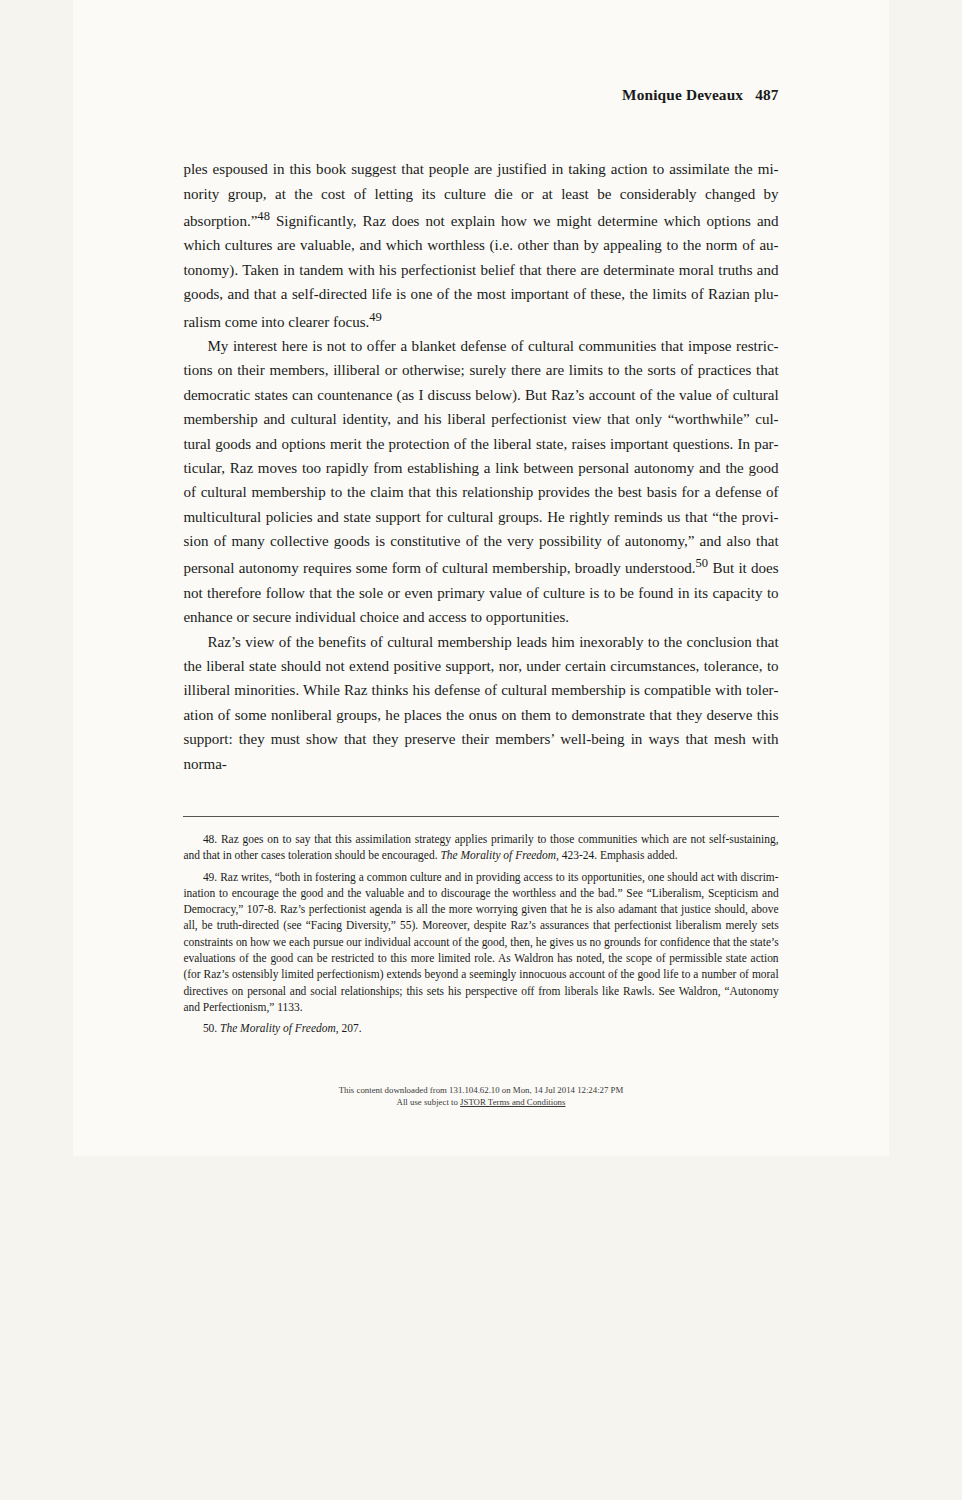Monique Deveaux 487
ples espoused in this book suggest that people are justified in taking action to assimilate the minority group, at the cost of letting its culture die or at least be considerably changed by absorption.”48 Significantly, Raz does not explain how we might determine which options and which cultures are valuable, and which worthless (i.e. other than by appealing to the norm of autonomy). Taken in tandem with his perfectionist belief that there are determinate moral truths and goods, and that a self-directed life is one of the most important of these, the limits of Razian pluralism come into clearer focus.49
My interest here is not to offer a blanket defense of cultural communities that impose restrictions on their members, illiberal or otherwise; surely there are limits to the sorts of practices that democratic states can countenance (as I discuss below). But Raz’s account of the value of cultural membership and cultural identity, and his liberal perfectionist view that only “worthwhile” cultural goods and options merit the protection of the liberal state, raises important questions. In particular, Raz moves too rapidly from establishing a link between personal autonomy and the good of cultural membership to the claim that this relationship provides the best basis for a defense of multicultural policies and state support for cultural groups. He rightly reminds us that “the provision of many collective goods is constitutive of the very possibility of autonomy,” and also that personal autonomy requires some form of cultural membership, broadly understood.50 But it does not therefore follow that the sole or even primary value of culture is to be found in its capacity to enhance or secure individual choice and access to opportunities.
Raz’s view of the benefits of cultural membership leads him inexorably to the conclusion that the liberal state should not extend positive support, nor, under certain circumstances, tolerance, to illiberal minorities. While Raz thinks his defense of cultural membership is compatible with toleration of some nonliberal groups, he places the onus on them to demonstrate that they deserve this support: they must show that they preserve their members’ well-being in ways that mesh with norma-
48. Raz goes on to say that this assimilation strategy applies primarily to those communities which are not self-sustaining, and that in other cases toleration should be encouraged. The Morality of Freedom, 423-24. Emphasis added.
49. Raz writes, “both in fostering a common culture and in providing access to its opportunities, one should act with discrimination to encourage the good and the valuable and to discourage the worthless and the bad.” See “Liberalism, Scepticism and Democracy,” 107-8. Raz’s perfectionist agenda is all the more worrying given that he is also adamant that justice should, above all, be truth-directed (see “Facing Diversity,” 55). Moreover, despite Raz’s assurances that perfectionist liberalism merely sets constraints on how we each pursue our individual account of the good, then, he gives us no grounds for confidence that the state’s evaluations of the good can be restricted to this more limited role. As Waldron has noted, the scope of permissible state action (for Raz’s ostensibly limited perfectionism) extends beyond a seemingly innocuous account of the good life to a number of moral directives on personal and social relationships; this sets his perspective off from liberals like Rawls. See Waldron, “Autonomy and Perfectionism,” 1133.
50. The Morality of Freedom, 207.
This content downloaded from 131.104.62.10 on Mon, 14 Jul 2014 12:24:27 PM
All use subject to JSTOR Terms and Conditions